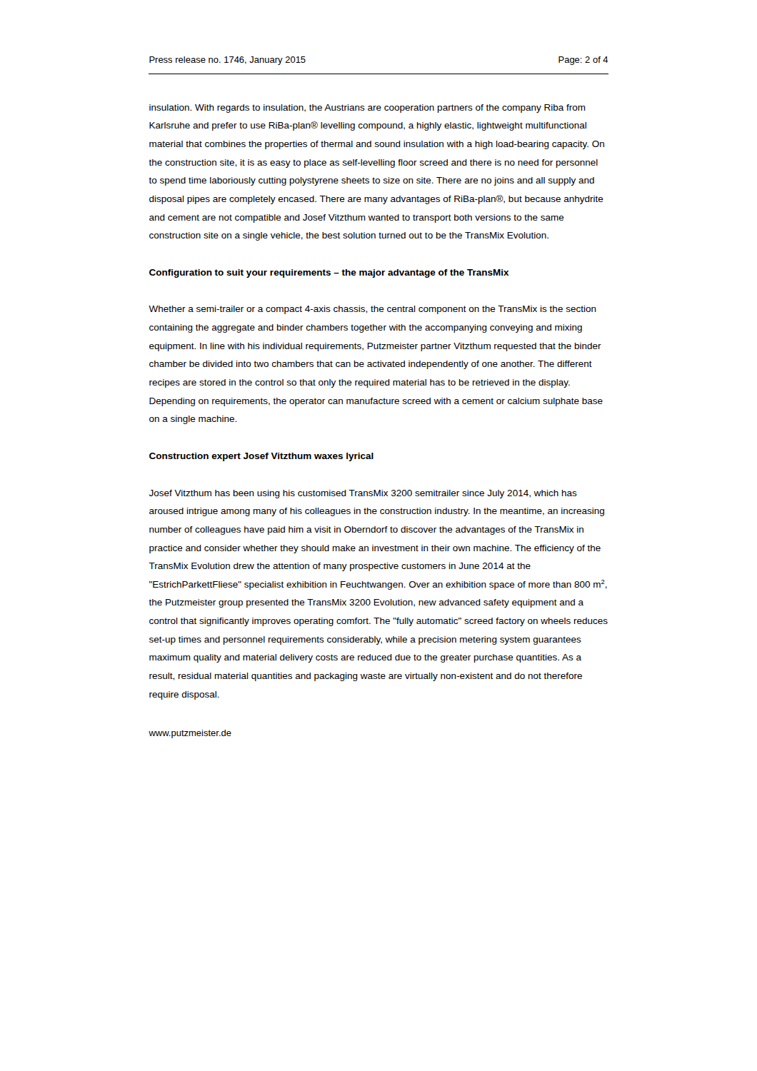Press release no. 1746, January 2015
Page: 2 of 4
insulation. With regards to insulation, the Austrians are cooperation partners of the company Riba from Karlsruhe and prefer to use RiBa-plan® levelling compound, a highly elastic, lightweight multifunctional material that combines the properties of thermal and sound insulation with a high load-bearing capacity. On the construction site, it is as easy to place as self-levelling floor screed and there is no need for personnel to spend time laboriously cutting polystyrene sheets to size on site. There are no joins and all supply and disposal pipes are completely encased. There are many advantages of RiBa-plan®, but because anhydrite and cement are not compatible and Josef Vitzthum wanted to transport both versions to the same construction site on a single vehicle, the best solution turned out to be the TransMix Evolution.
Configuration to suit your requirements – the major advantage of the TransMix
Whether a semi-trailer or a compact 4-axis chassis, the central component on the TransMix is the section containing the aggregate and binder chambers together with the accompanying conveying and mixing equipment. In line with his individual requirements, Putzmeister partner Vitzthum requested that the binder chamber be divided into two chambers that can be activated independently of one another. The different recipes are stored in the control so that only the required material has to be retrieved in the display. Depending on requirements, the operator can manufacture screed with a cement or calcium sulphate base on a single machine.
Construction expert Josef Vitzthum waxes lyrical
Josef Vitzthum has been using his customised TransMix 3200 semitrailer since July 2014, which has aroused intrigue among many of his colleagues in the construction industry. In the meantime, an increasing number of colleagues have paid him a visit in Oberndorf to discover the advantages of the TransMix in practice and consider whether they should make an investment in their own machine. The efficiency of the TransMix Evolution drew the attention of many prospective customers in June 2014 at the "EstrichParkettFliese" specialist exhibition in Feuchtwangen. Over an exhibition space of more than 800 m2, the Putzmeister group presented the TransMix 3200 Evolution, new advanced safety equipment and a control that significantly improves operating comfort. The "fully automatic" screed factory on wheels reduces set-up times and personnel requirements considerably, while a precision metering system guarantees maximum quality and material delivery costs are reduced due to the greater purchase quantities. As a result, residual material quantities and packaging waste are virtually non-existent and do not therefore require disposal.
www.putzmeister.de